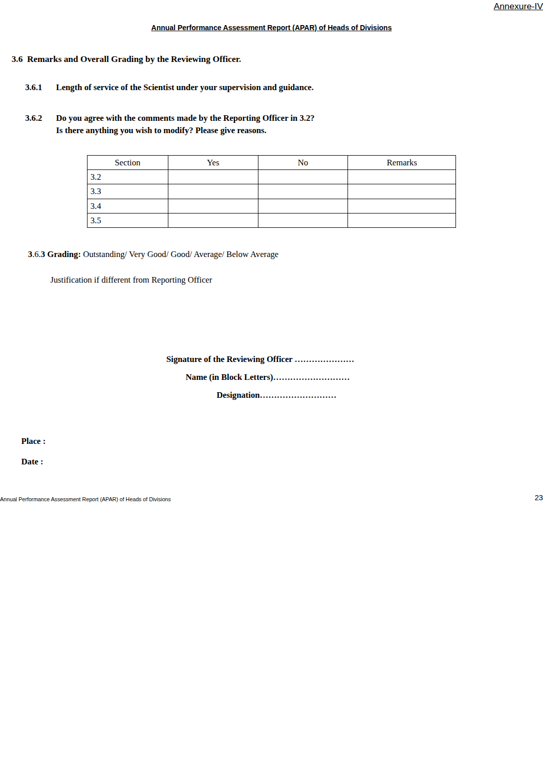Annexure-IV
Annual Performance Assessment Report (APAR) of Heads of Divisions
3.6 Remarks and Overall Grading by the Reviewing Officer.
3.6.1 Length of service of the Scientist under your supervision and guidance.
3.6.2 Do you agree with the comments made by the Reporting Officer in 3.2? Is there anything you wish to modify? Please give reasons.
| Section | Yes | No | Remarks |
| --- | --- | --- | --- |
| 3.2 | | | |
| 3.3 | | | |
| 3.4 | | | |
| 3.5 | | | |
3.6.3 Grading: Outstanding/ Very Good/ Good/ Average/ Below Average
Justification if different from Reporting Officer
Signature of the Reviewing Officer …………………
Name (in Block Letters)………………………
Designation………………………
Place :
Date :
Annual Performance Assessment Report (APAR) of Heads of Divisions 23